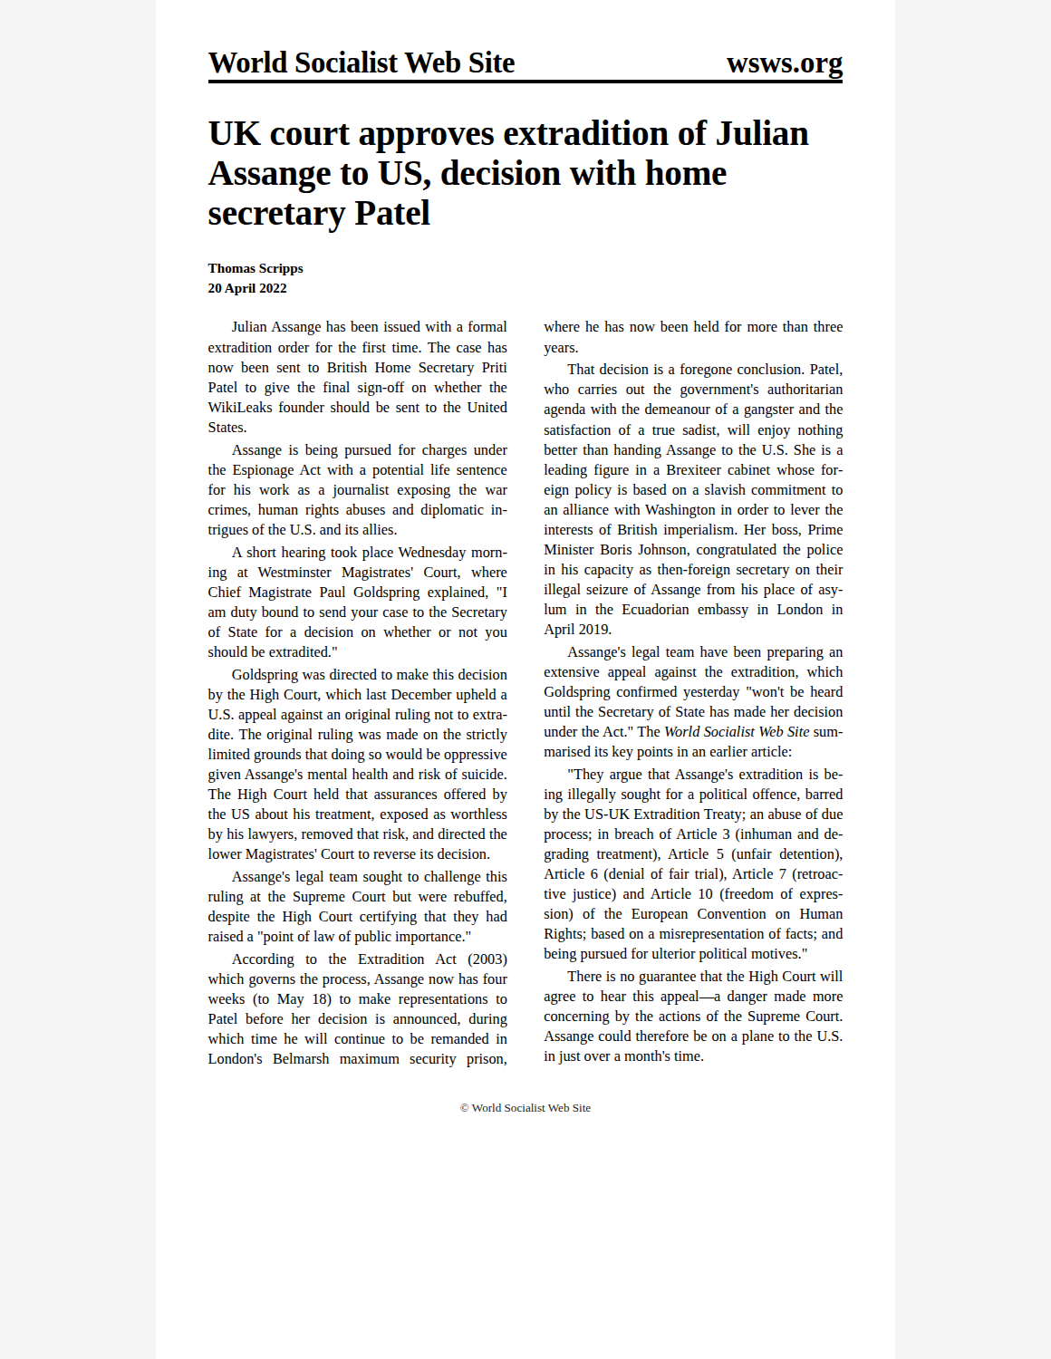World Socialist Web Site
wsws.org
UK court approves extradition of Julian Assange to US, decision with home secretary Patel
Thomas Scripps
20 April 2022
Julian Assange has been issued with a formal extradition order for the first time. The case has now been sent to British Home Secretary Priti Patel to give the final sign-off on whether the WikiLeaks founder should be sent to the United States.
Assange is being pursued for charges under the Espionage Act with a potential life sentence for his work as a journalist exposing the war crimes, human rights abuses and diplomatic intrigues of the U.S. and its allies.
A short hearing took place Wednesday morning at Westminster Magistrates' Court, where Chief Magistrate Paul Goldspring explained, "I am duty bound to send your case to the Secretary of State for a decision on whether or not you should be extradited."
Goldspring was directed to make this decision by the High Court, which last December upheld a U.S. appeal against an original ruling not to extradite. The original ruling was made on the strictly limited grounds that doing so would be oppressive given Assange's mental health and risk of suicide. The High Court held that assurances offered by the US about his treatment, exposed as worthless by his lawyers, removed that risk, and directed the lower Magistrates' Court to reverse its decision.
Assange's legal team sought to challenge this ruling at the Supreme Court but were rebuffed, despite the High Court certifying that they had raised a "point of law of public importance."
According to the Extradition Act (2003) which governs the process, Assange now has four weeks (to May 18) to make representations to Patel before her decision is announced, during which time he will continue to be remanded in London's Belmarsh maximum security prison, where he has now been held for more than three years.
That decision is a foregone conclusion. Patel, who carries out the government's authoritarian agenda with the demeanour of a gangster and the satisfaction of a true sadist, will enjoy nothing better than handing Assange to the U.S. She is a leading figure in a Brexiteer cabinet whose foreign policy is based on a slavish commitment to an alliance with Washington in order to lever the interests of British imperialism. Her boss, Prime Minister Boris Johnson, congratulated the police in his capacity as then-foreign secretary on their illegal seizure of Assange from his place of asylum in the Ecuadorian embassy in London in April 2019.
Assange's legal team have been preparing an extensive appeal against the extradition, which Goldspring confirmed yesterday "won't be heard until the Secretary of State has made her decision under the Act." The World Socialist Web Site summarised its key points in an earlier article:
"They argue that Assange's extradition is being illegally sought for a political offence, barred by the US-UK Extradition Treaty; an abuse of due process; in breach of Article 3 (inhuman and degrading treatment), Article 5 (unfair detention), Article 6 (denial of fair trial), Article 7 (retroactive justice) and Article 10 (freedom of expression) of the European Convention on Human Rights; based on a misrepresentation of facts; and being pursued for ulterior political motives."
There is no guarantee that the High Court will agree to hear this appeal—a danger made more concerning by the actions of the Supreme Court. Assange could therefore be on a plane to the U.S. in just over a month's time.
© World Socialist Web Site